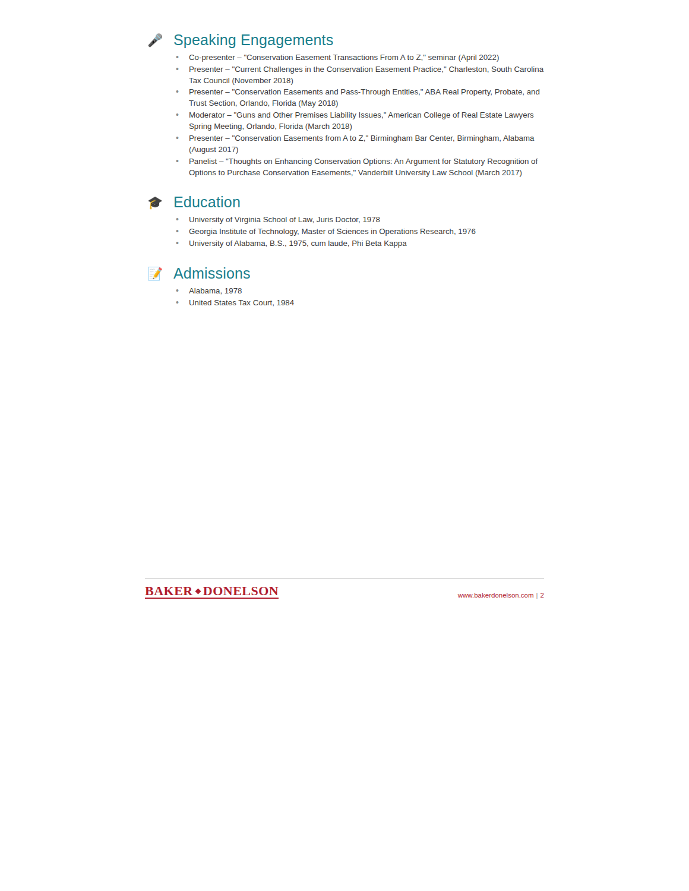🎤
Speaking Engagements
Co-presenter – "Conservation Easement Transactions From A to Z," seminar (April 2022)
Presenter – "Current Challenges in the Conservation Easement Practice," Charleston, South Carolina Tax Council (November 2018)
Presenter – "Conservation Easements and Pass-Through Entities," ABA Real Property, Probate, and Trust Section, Orlando, Florida (May 2018)
Moderator – "Guns and Other Premises Liability Issues," American College of Real Estate Lawyers Spring Meeting, Orlando, Florida (March 2018)
Presenter – "Conservation Easements from A to Z," Birmingham Bar Center, Birmingham, Alabama (August 2017)
Panelist – "Thoughts on Enhancing Conservation Options: An Argument for Statutory Recognition of Options to Purchase Conservation Easements," Vanderbilt University Law School (March 2017)
🎓
Education
University of Virginia School of Law, Juris Doctor, 1978
Georgia Institute of Technology, Master of Sciences in Operations Research, 1976
University of Alabama, B.S., 1975, cum laude, Phi Beta Kappa
📝
Admissions
Alabama, 1978
United States Tax Court, 1984
BAKER DONELSON
www.bakerdonelson.com|2